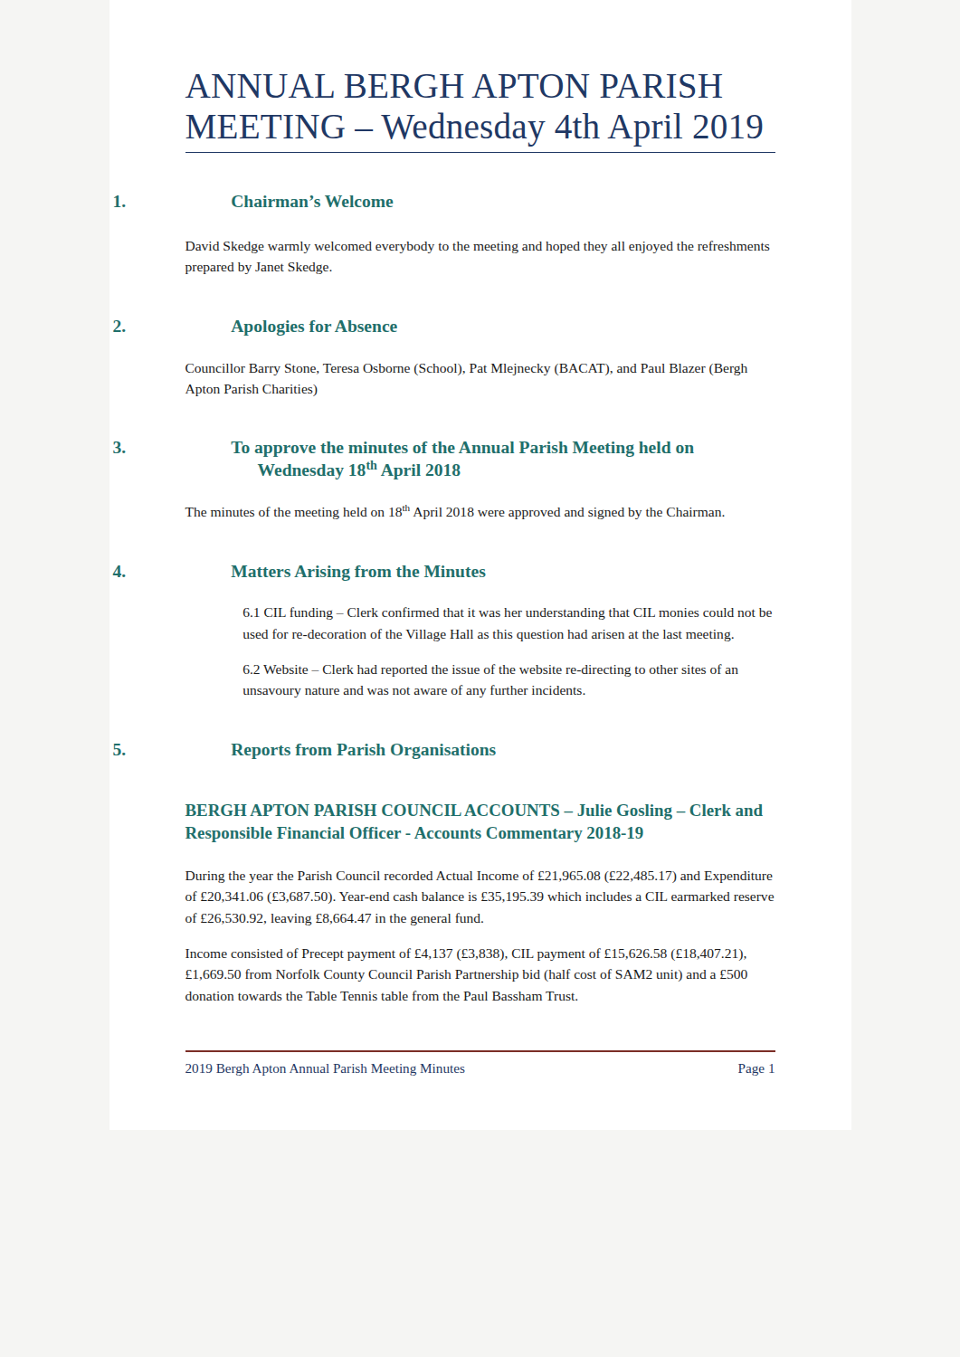ANNUAL BERGH APTON PARISH MEETING – Wednesday 4th April 2019
1. Chairman’s Welcome
David Skedge warmly welcomed everybody to the meeting and hoped they all enjoyed the refreshments prepared by Janet Skedge.
2. Apologies for Absence
Councillor Barry Stone, Teresa Osborne (School), Pat Mlejnecky (BACAT), and Paul Blazer (Bergh Apton Parish Charities)
3. To approve the minutes of the Annual Parish Meeting held on Wednesday 18th April 2018
The minutes of the meeting held on 18th April 2018 were approved and signed by the Chairman.
4. Matters Arising from the Minutes
6.1 CIL funding – Clerk confirmed that it was her understanding that CIL monies could not be used for re-decoration of the Village Hall as this question had arisen at the last meeting.
6.2 Website – Clerk had reported the issue of the website re-directing to other sites of an unsavoury nature and was not aware of any further incidents.
5. Reports from Parish Organisations
BERGH APTON PARISH COUNCIL ACCOUNTS – Julie Gosling – Clerk and Responsible Financial Officer - Accounts Commentary 2018-19
During the year the Parish Council recorded Actual Income of £21,965.08 (£22,485.17) and Expenditure of £20,341.06 (£3,687.50). Year-end cash balance is £35,195.39 which includes a CIL earmarked reserve of £26,530.92, leaving £8,664.47 in the general fund.
Income consisted of Precept payment of £4,137 (£3,838), CIL payment of £15,626.58 (£18,407.21), £1,669.50 from Norfolk County Council Parish Partnership bid (half cost of SAM2 unit) and a £500 donation towards the Table Tennis table from the Paul Bassham Trust.
2019 Bergh Apton Annual Parish Meeting Minutes Page 1